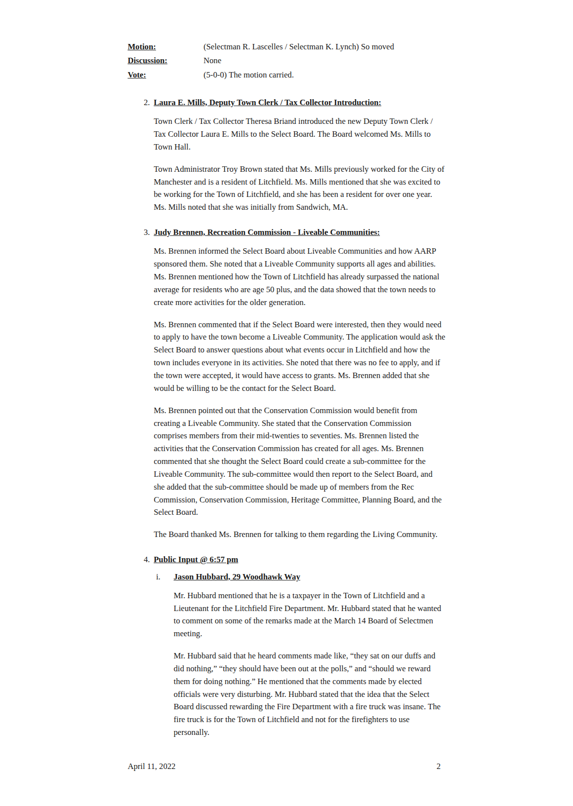| Motion: | (Selectman R. Lascelles / Selectman K. Lynch) So moved |
| Discussion: | None |
| Vote: | (5-0-0) The motion carried. |
2.
Laura E. Mills, Deputy Town Clerk / Tax Collector Introduction:
Town Clerk / Tax Collector Theresa Briand introduced the new Deputy Town Clerk / Tax Collector Laura E. Mills to the Select Board. The Board welcomed Ms. Mills to Town Hall.
Town Administrator Troy Brown stated that Ms. Mills previously worked for the City of Manchester and is a resident of Litchfield. Ms. Mills mentioned that she was excited to be working for the Town of Litchfield, and she has been a resident for over one year. Ms. Mills noted that she was initially from Sandwich, MA.
3.
Judy Brennen, Recreation Commission - Liveable Communities:
Ms. Brennen informed the Select Board about Liveable Communities and how AARP sponsored them. She noted that a Liveable Community supports all ages and abilities. Ms. Brennen mentioned how the Town of Litchfield has already surpassed the national average for residents who are age 50 plus, and the data showed that the town needs to create more activities for the older generation.
Ms. Brennen commented that if the Select Board were interested, then they would need to apply to have the town become a Liveable Community. The application would ask the Select Board to answer questions about what events occur in Litchfield and how the town includes everyone in its activities. She noted that there was no fee to apply, and if the town were accepted, it would have access to grants. Ms. Brennen added that she would be willing to be the contact for the Select Board.
Ms. Brennen pointed out that the Conservation Commission would benefit from creating a Liveable Community. She stated that the Conservation Commission comprises members from their mid-twenties to seventies. Ms. Brennen listed the activities that the Conservation Commission has created for all ages. Ms. Brennen commented that she thought the Select Board could create a sub-committee for the Liveable Community. The sub-committee would then report to the Select Board, and she added that the sub-committee should be made up of members from the Rec Commission, Conservation Commission, Heritage Committee, Planning Board, and the Select Board.
The Board thanked Ms. Brennen for talking to them regarding the Living Community.
4.
Public Input @ 6:57 pm
i.
Jason Hubbard, 29 Woodhawk Way
Mr. Hubbard mentioned that he is a taxpayer in the Town of Litchfield and a Lieutenant for the Litchfield Fire Department. Mr. Hubbard stated that he wanted to comment on some of the remarks made at the March 14 Board of Selectmen meeting.
Mr. Hubbard said that he heard comments made like, “they sat on our duffs and did nothing,” “they should have been out at the polls,” and “should we reward them for doing nothing.” He mentioned that the comments made by elected officials were very disturbing. Mr. Hubbard stated that the idea that the Select Board discussed rewarding the Fire Department with a fire truck was insane. The fire truck is for the Town of Litchfield and not for the firefighters to use personally.
April 11, 2022
2